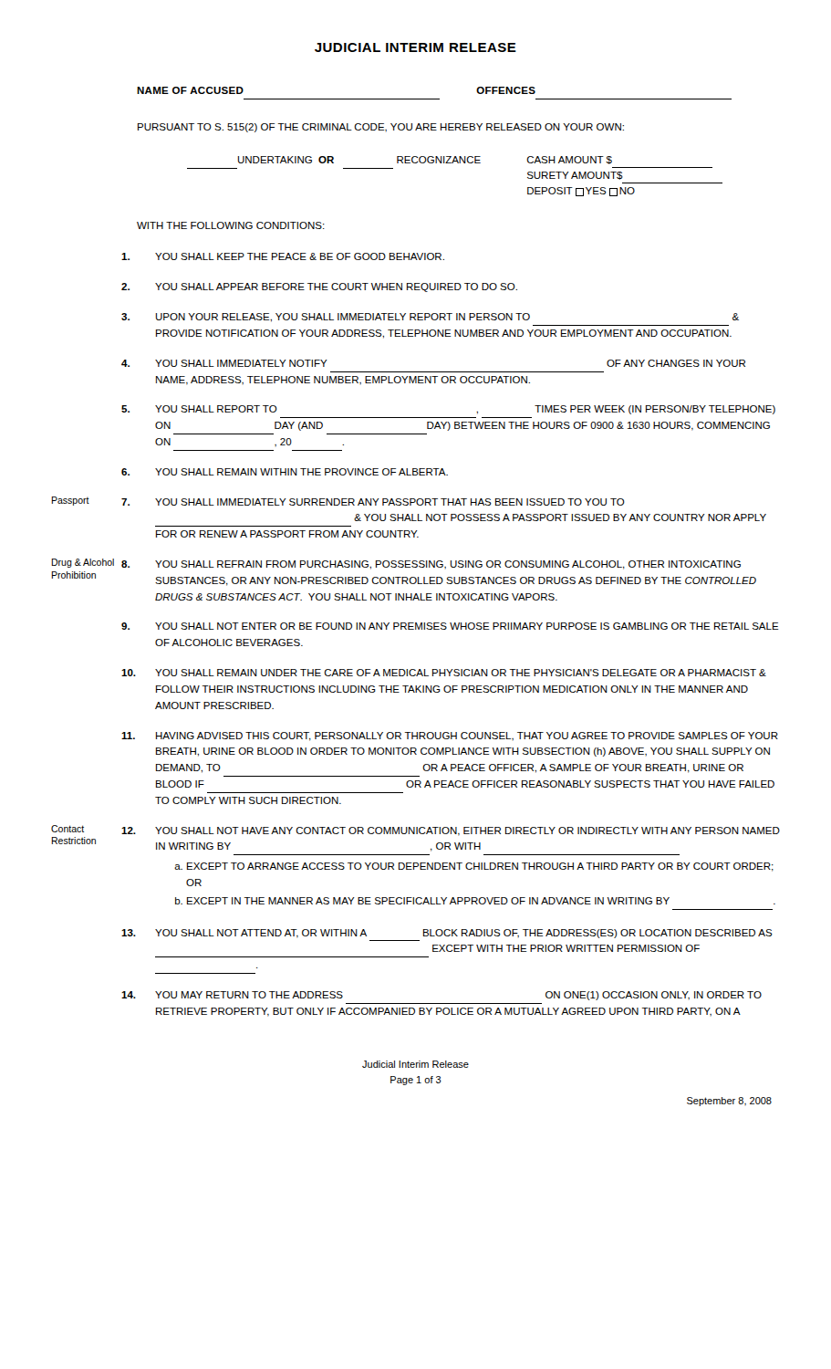JUDICIAL INTERIM RELEASE
NAME OF ACCUSED OFFENCES
PURSUANT TO S. 515(2) OF THE CRIMINAL CODE, YOU ARE HEREBY RELEASED ON YOUR OWN:
| UNDERTAKING OR | RECOGNIZANCE | CASH AMOUNT $ SURETY AMOUNT$ DEPOSIT YES NO |
WITH THE FOLLOWING CONDITIONS:
| | 1. | YOU SHALL KEEP THE PEACE & BE OF GOOD BEHAVIOR. |
| | 2. | YOU SHALL APPEAR BEFORE THE COURT WHEN REQUIRED TO DO SO. |
| | 3. | UPON YOUR RELEASE, YOU SHALL IMMEDIATELY REPORT IN PERSON TO & PROVIDE NOTIFICATION OF YOUR ADDRESS, TELEPHONE NUMBER AND YOUR EMPLOYMENT AND OCCUPATION. |
| | 4. | YOU SHALL IMMEDIATELY NOTIFY OF ANY CHANGES IN YOUR NAME, ADDRESS, TELEPHONE NUMBER, EMPLOYMENT OR OCCUPATION. |
| | 5. | YOU SHALL REPORT TO , TIMES PER WEEK (IN PERSON/BY TELEPHONE) ON DAY (AND DAY) BETWEEN THE HOURS OF 0900 & 1630 HOURS, COMMENCING ON , 20 . |
| | 6. | YOU SHALL REMAIN WITHIN THE PROVINCE OF ALBERTA. |
| Passport | 7. | YOU SHALL IMMEDIATELY SURRENDER ANY PASSPORT THAT HAS BEEN ISSUED TO YOU TO & YOU SHALL NOT POSSESS A PASSPORT ISSUED BY ANY COUNTRY NOR APPLY FOR OR RENEW A PASSPORT FROM ANY COUNTRY. |
| Drug & Alcohol Prohibition | 8. | YOU SHALL REFRAIN FROM PURCHASING, POSSESSING, USING OR CONSUMING ALCOHOL, OTHER INTOXICATING SUBSTANCES, OR ANY NON-PRESCRIBED CONTROLLED SUBSTANCES OR DRUGS AS DEFINED BY THE CONTROLLED DRUGS & SUBSTANCES ACT . YOU SHALL NOT INHALE INTOXICATING VAPORS. |
| | 9. | YOU SHALL NOT ENTER OR BE FOUND IN ANY PREMISES WHOSE PRIIMARY PURPOSE IS GAMBLING OR THE RETAIL SALE OF ALCOHOLIC BEVERAGES. |
| | 10. | YOU SHALL REMAIN UNDER THE CARE OF A MEDICAL PHYSICIAN OR THE PHYSICIAN'S DELEGATE OR A PHARMACIST & FOLLOW THEIR INSTRUCTIONS INCLUDING THE TAKING OF PRESCRIPTION MEDICATION ONLY IN THE MANNER AND AMOUNT PRESCRIBED. |
| | 11. | HAVING ADVISED THIS COURT, PERSONALLY OR THROUGH COUNSEL, THAT YOU AGREE TO PROVIDE SAMPLES OF YOUR BREATH, URINE OR BLOOD IN ORDER TO MONITOR COMPLIANCE WITH SUBSECTION (h) ABOVE, YOU SHALL SUPPLY ON DEMAND, TO OR A PEACE OFFICER, A SAMPLE OF YOUR BREATH, URINE OR BLOOD IF OR A PEACE OFFICER REASONABLY SUSPECTS THAT YOU HAVE FAILED TO COMPLY WITH SUCH DIRECTION. |
| Contact Restriction | 12. | YOU SHALL NOT HAVE ANY CONTACT OR COMMUNICATION, EITHER DIRECTLY OR INDIRECTLY WITH ANY PERSON NAMED IN WRITING BY , OR WITH EXCEPT TO ARRANGE ACCESS TO YOUR DEPENDENT CHILDREN THROUGH A THIRD PARTY OR BY COURT ORDER; OR EXCEPT IN THE MANNER AS MAY BE SPECIFICALLY APPROVED OF IN ADVANCE IN WRITING BY . |
| | 13. | YOU SHALL NOT ATTEND AT, OR WITHIN A BLOCK RADIUS OF, THE ADDRESS(ES) OR LOCATION DESCRIBED AS EXCEPT WITH THE PRIOR WRITTEN PERMISSION OF . |
| | 14. | YOU MAY RETURN TO THE ADDRESS ON ONE(1) OCCASION ONLY, IN ORDER TO RETRIEVE PROPERTY, BUT ONLY IF ACCOMPANIED BY POLICE OR A MUTUALLY AGREED UPON THIRD PARTY, ON A |
Judicial Interim Release
Page 1 of 3
September 8, 2008